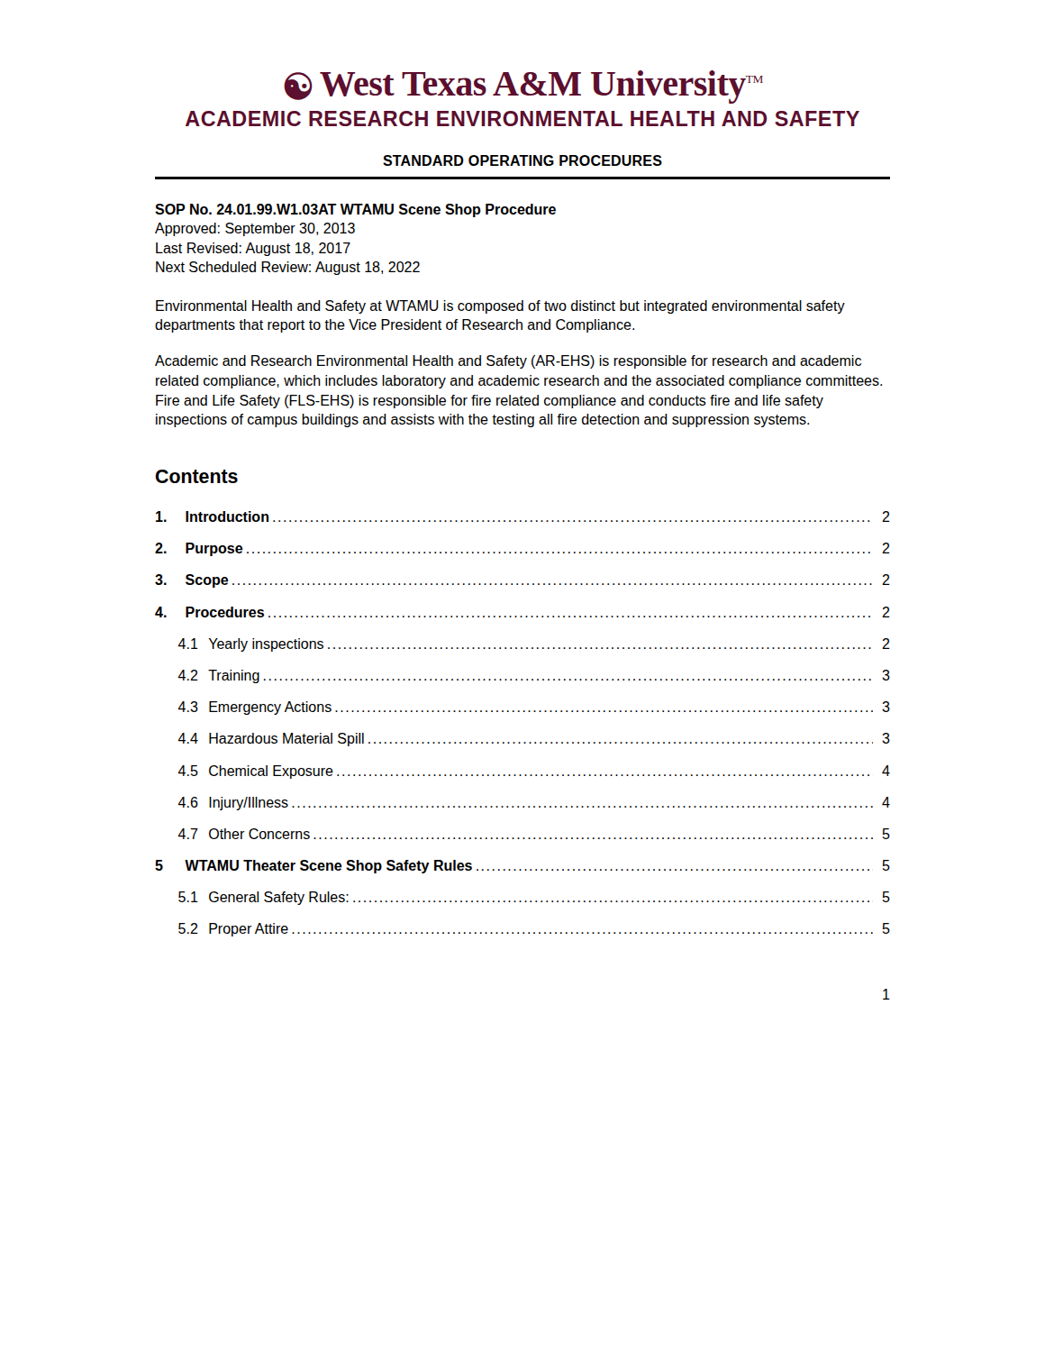☯West Texas A&M UniversityTM
ACADEMIC RESEARCH ENVIRONMENTAL HEALTH AND SAFETY
STANDARD OPERATING PROCEDURES
SOP No. 24.01.99.W1.03AT WTAMU Scene Shop Procedure
Approved: September 30, 2013
Last Revised: August 18, 2017
Next Scheduled Review: August 18, 2022
Environmental Health and Safety at WTAMU is composed of two distinct but integrated environmental safety departments that report to the Vice President of Research and Compliance.
Academic and Research Environmental Health and Safety (AR-EHS) is responsible for research and academic related compliance, which includes laboratory and academic research and the associated compliance committees. Fire and Life Safety (FLS-EHS) is responsible for fire related compliance and conducts fire and life safety inspections of campus buildings and assists with the testing all fire detection and suppression systems.
Contents
1. Introduction .................................................................................................................................. 2
2. Purpose ....................................................................................................................................... 2
3. Scope .......................................................................................................................................... 2
4. Procedures ................................................................................................................................. 2
4.1 Yearly inspections ......................................................................................................................... 2
4.2 Training ....................................................................................................................................... 3
4.3 Emergency Actions ....................................................................................................................... 3
4.4 Hazardous Material Spill .............................................................................................................. 3
4.5 Chemical Exposure ....................................................................................................................... 4
4.6 Injury/Illness .............................................................................................................................. 4
4.7 Other Concerns ........................................................................................................................... 5
5 WTAMU Theater Scene Shop Safety Rules ....................................................................................... 5
5.1 General Safety Rules: .................................................................................................................... 5
5.2 Proper Attire .............................................................................................................................. 5
1